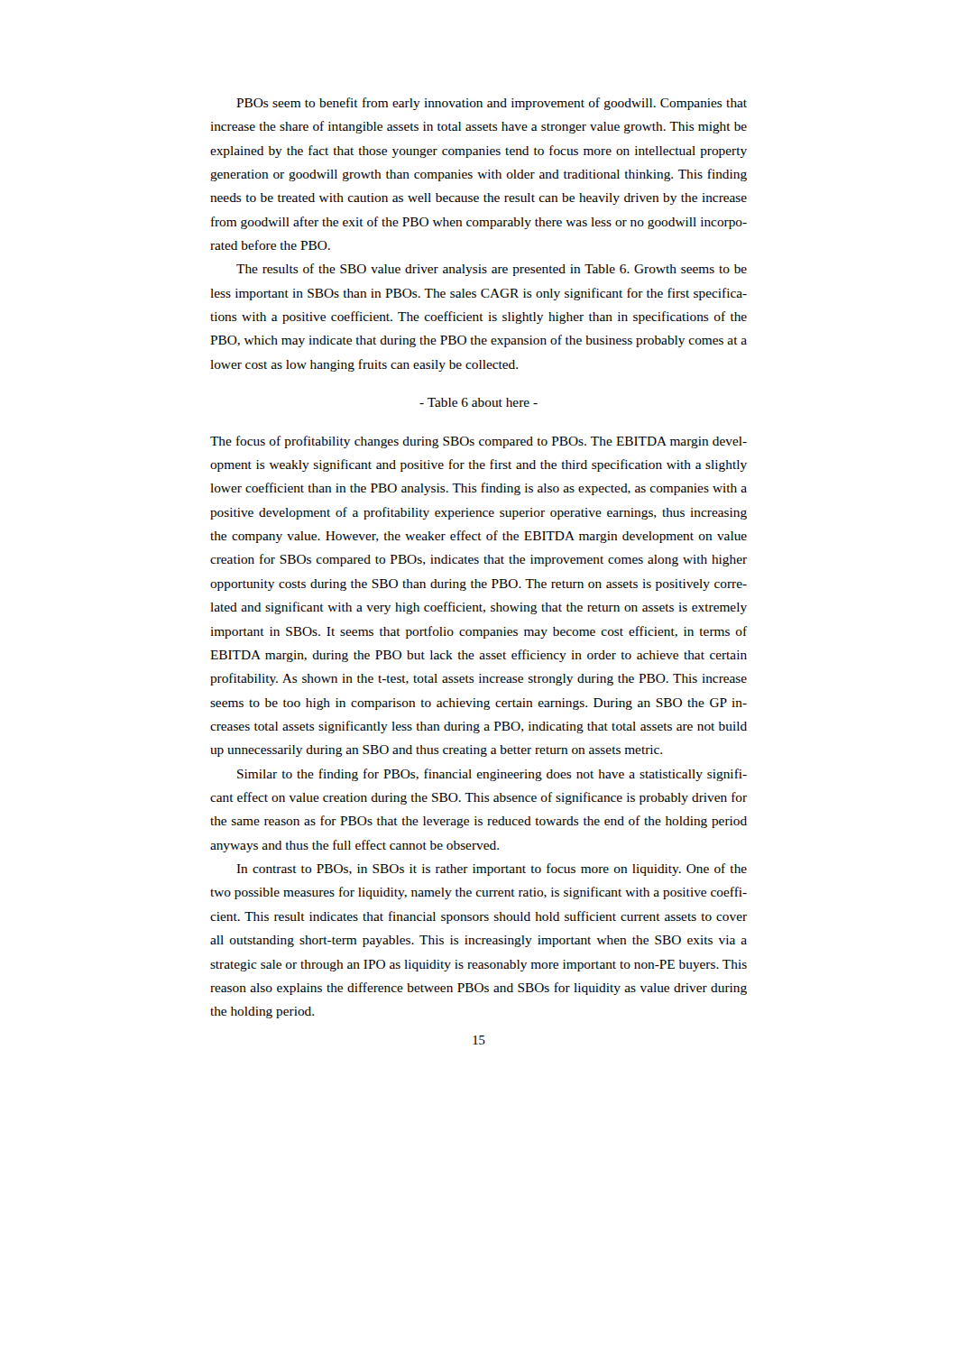PBOs seem to benefit from early innovation and improvement of goodwill. Companies that increase the share of intangible assets in total assets have a stronger value growth. This might be explained by the fact that those younger companies tend to focus more on intellectual property generation or goodwill growth than companies with older and traditional thinking. This finding needs to be treated with caution as well because the result can be heavily driven by the increase from goodwill after the exit of the PBO when comparably there was less or no goodwill incorporated before the PBO.
The results of the SBO value driver analysis are presented in Table 6. Growth seems to be less important in SBOs than in PBOs. The sales CAGR is only significant for the first specifications with a positive coefficient. The coefficient is slightly higher than in specifications of the PBO, which may indicate that during the PBO the expansion of the business probably comes at a lower cost as low hanging fruits can easily be collected.
- Table 6 about here -
The focus of profitability changes during SBOs compared to PBOs. The EBITDA margin development is weakly significant and positive for the first and the third specification with a slightly lower coefficient than in the PBO analysis. This finding is also as expected, as companies with a positive development of a profitability experience superior operative earnings, thus increasing the company value. However, the weaker effect of the EBITDA margin development on value creation for SBOs compared to PBOs, indicates that the improvement comes along with higher opportunity costs during the SBO than during the PBO. The return on assets is positively correlated and significant with a very high coefficient, showing that the return on assets is extremely important in SBOs. It seems that portfolio companies may become cost efficient, in terms of EBITDA margin, during the PBO but lack the asset efficiency in order to achieve that certain profitability. As shown in the t-test, total assets increase strongly during the PBO. This increase seems to be too high in comparison to achieving certain earnings. During an SBO the GP increases total assets significantly less than during a PBO, indicating that total assets are not build up unnecessarily during an SBO and thus creating a better return on assets metric.
Similar to the finding for PBOs, financial engineering does not have a statistically significant effect on value creation during the SBO. This absence of significance is probably driven for the same reason as for PBOs that the leverage is reduced towards the end of the holding period anyways and thus the full effect cannot be observed.
In contrast to PBOs, in SBOs it is rather important to focus more on liquidity. One of the two possible measures for liquidity, namely the current ratio, is significant with a positive coefficient. This result indicates that financial sponsors should hold sufficient current assets to cover all outstanding short-term payables. This is increasingly important when the SBO exits via a strategic sale or through an IPO as liquidity is reasonably more important to non-PE buyers. This reason also explains the difference between PBOs and SBOs for liquidity as value driver during the holding period.
15